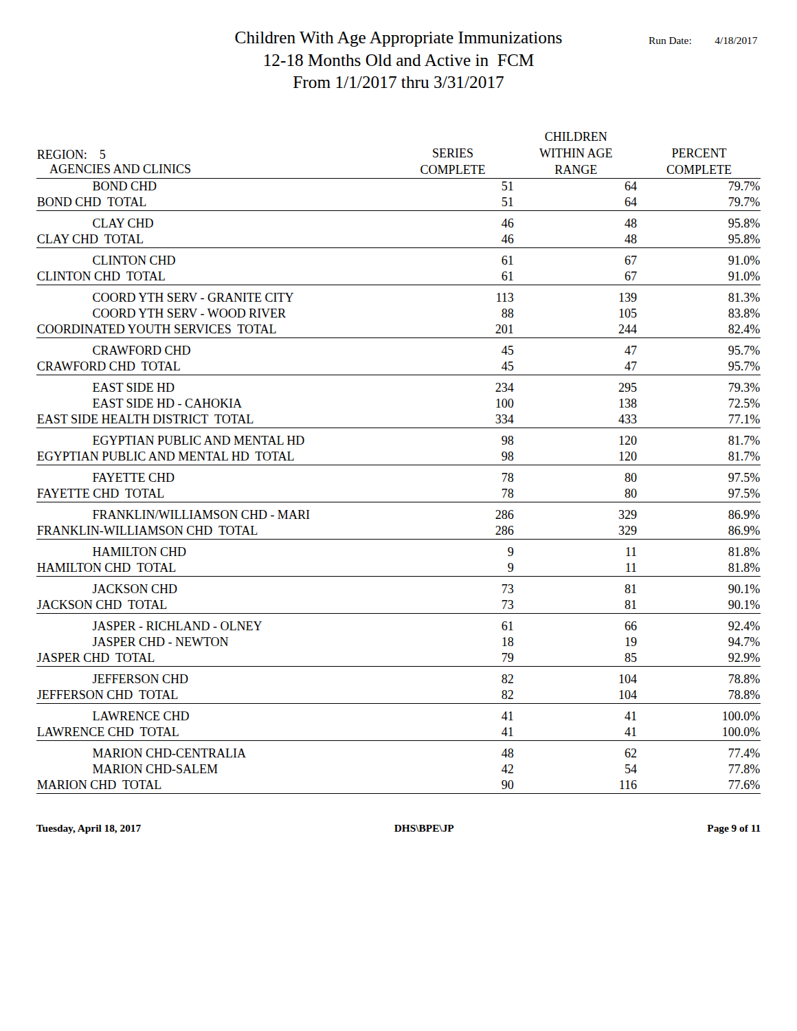Run Date: 4/18/2017
Children With Age Appropriate Immunizations 12-18 Months Old and Active in FCM From 1/1/2017 thru 3/31/2017
| | | CHILDREN | |
| --- | --- | --- | --- |
| REGION: 5 | SERIES | WITHIN AGE | PERCENT |
| AGENCIES AND CLINICS | COMPLETE | RANGE | COMPLETE |
| BOND CHD | 51 | 64 | 79.7% |
| BOND CHD TOTAL | 51 | 64 | 79.7% |
| CLAY CHD | 46 | 48 | 95.8% |
| CLAY CHD TOTAL | 46 | 48 | 95.8% |
| CLINTON CHD | 61 | 67 | 91.0% |
| CLINTON CHD TOTAL | 61 | 67 | 91.0% |
| COORD YTH SERV - GRANITE CITY | 113 | 139 | 81.3% |
| COORD YTH SERV - WOOD RIVER | 88 | 105 | 83.8% |
| COORDINATED YOUTH SERVICES TOTAL | 201 | 244 | 82.4% |
| CRAWFORD CHD | 45 | 47 | 95.7% |
| CRAWFORD CHD TOTAL | 45 | 47 | 95.7% |
| EAST SIDE HD | 234 | 295 | 79.3% |
| EAST SIDE HD - CAHOKIA | 100 | 138 | 72.5% |
| EAST SIDE HEALTH DISTRICT TOTAL | 334 | 433 | 77.1% |
| EGYPTIAN PUBLIC AND MENTAL HD | 98 | 120 | 81.7% |
| EGYPTIAN PUBLIC AND MENTAL HD TOTAL | 98 | 120 | 81.7% |
| FAYETTE CHD | 78 | 80 | 97.5% |
| FAYETTE CHD TOTAL | 78 | 80 | 97.5% |
| FRANKLIN/WILLIAMSON CHD - MARI | 286 | 329 | 86.9% |
| FRANKLIN-WILLIAMSON CHD TOTAL | 286 | 329 | 86.9% |
| HAMILTON CHD | 9 | 11 | 81.8% |
| HAMILTON CHD TOTAL | 9 | 11 | 81.8% |
| JACKSON CHD | 73 | 81 | 90.1% |
| JACKSON CHD TOTAL | 73 | 81 | 90.1% |
| JASPER - RICHLAND - OLNEY | 61 | 66 | 92.4% |
| JASPER CHD - NEWTON | 18 | 19 | 94.7% |
| JASPER CHD TOTAL | 79 | 85 | 92.9% |
| JEFFERSON CHD | 82 | 104 | 78.8% |
| JEFFERSON CHD TOTAL | 82 | 104 | 78.8% |
| LAWRENCE CHD | 41 | 41 | 100.0% |
| LAWRENCE CHD TOTAL | 41 | 41 | 100.0% |
| MARION CHD-CENTRALIA | 48 | 62 | 77.4% |
| MARION CHD-SALEM | 42 | 54 | 77.8% |
| MARION CHD TOTAL | 90 | 116 | 77.6% |
Tuesday, April 18, 2017
DHS\BPE\JP
Page 9 of 11